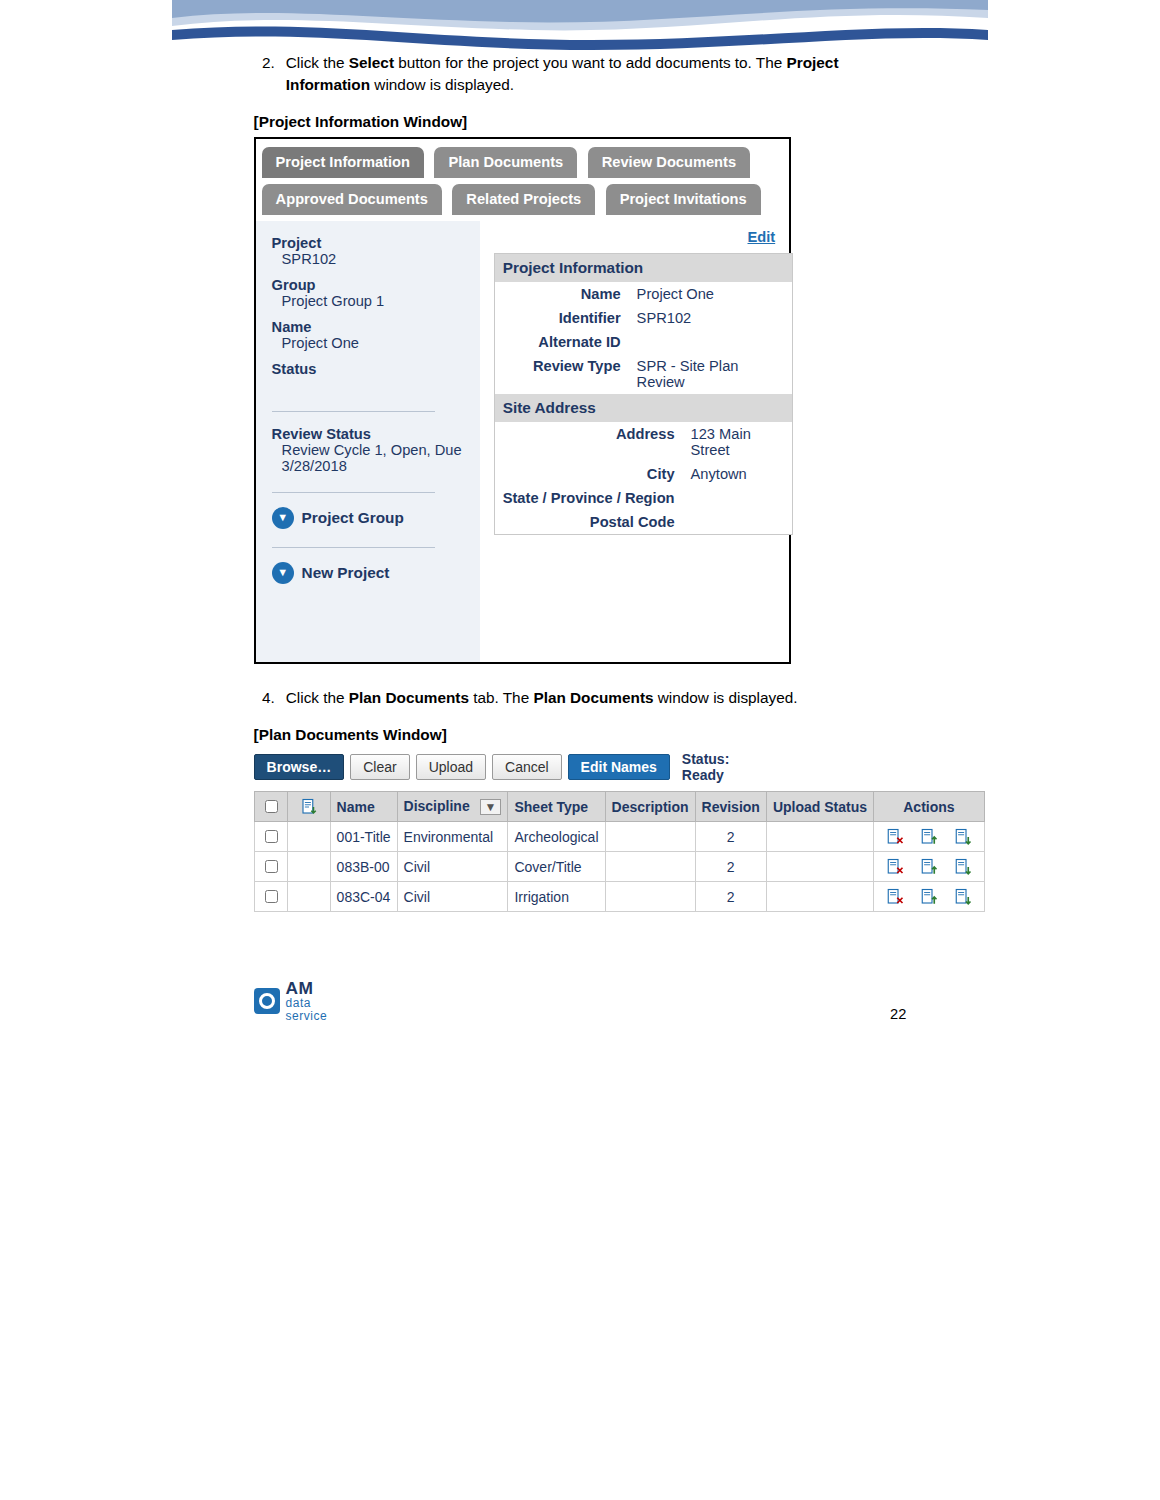2. Click the Select button for the project you want to add documents to. The Project Information window is displayed.
[Project Information Window]
Project Information Plan Documents Review Documents
Approved Documents Related Projects Project Invitations
Project
SPR102
Group
Project Group 1
Name
Project One
Status
Review Status
Review Cycle 1, Open, Due 3/28/2018
▼ Project Group
▼ New Project
Edit
Project Information
| Name | Project One |
| Identifier | SPR102 |
| Alternate ID | |
| Review Type | SPR - Site Plan Review |
Site Address
| Address | 123 Main Street |
| City | Anytown |
| State / Province / Region | |
| Postal Code | |
4. Click the Plan Documents tab. The Plan Documents window is displayed.
[Plan Documents Window]
Browse… Clear Upload Cancel Edit Names Status: Ready
| | | Name | Discipline ▼ | Sheet Type | Description | Revision | Upload Status | Actions |
| --- | --- | --- | --- | --- | --- | --- | --- | --- |
| | | 001-Title | Environmental | Archeological | | 2 | | Delete Upload Download |
| | | 083B-00 | Civil | Cover/Title | | 2 | | Delete Upload Download |
| | | 083C-04 | Civil | Irrigation | | 2 | | Delete Upload Download |
AM
data
service
22